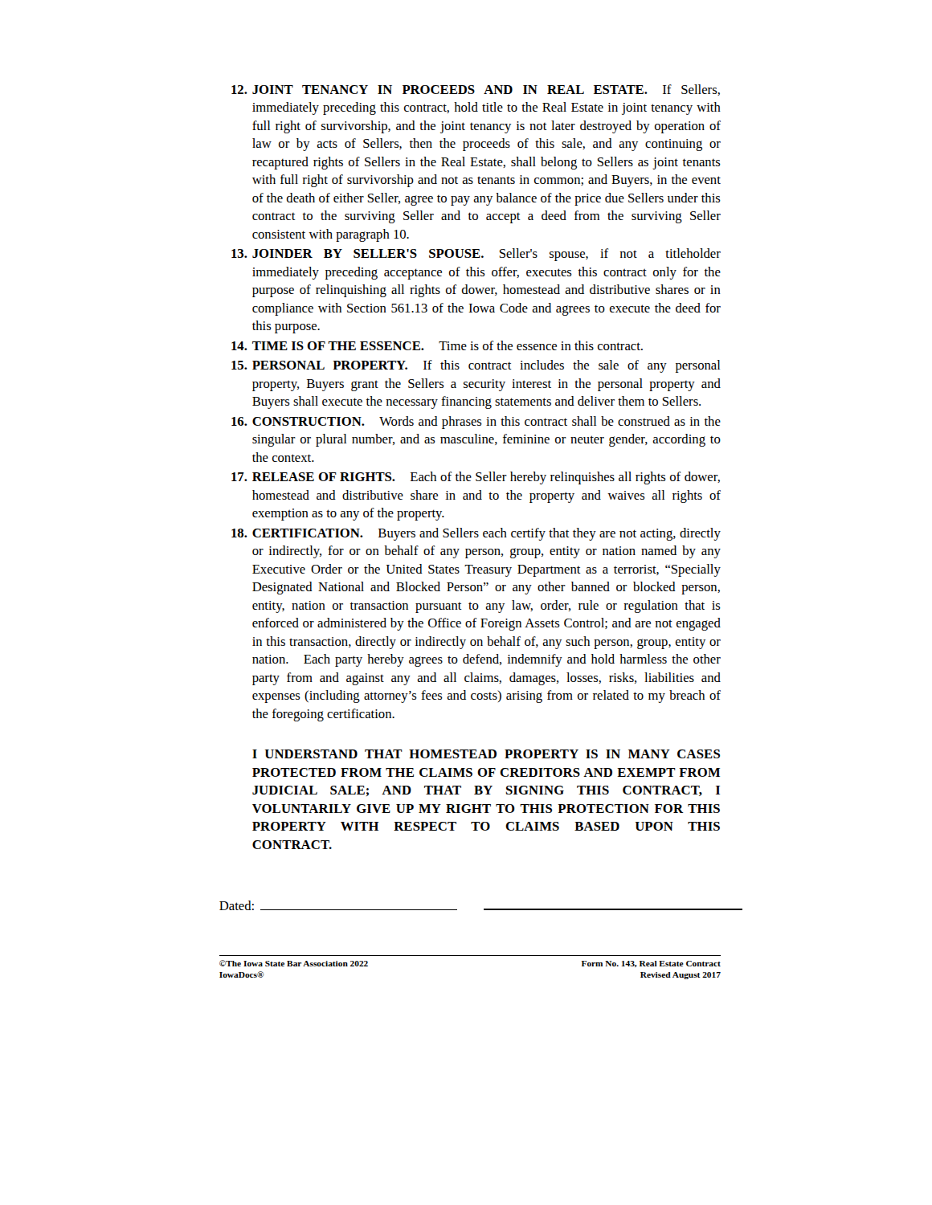12. Joint Tenancy in Proceeds and in Real Estate. If Sellers, immediately preceding this contract, hold title to the Real Estate in joint tenancy with full right of survivorship, and the joint tenancy is not later destroyed by operation of law or by acts of Sellers, then the proceeds of this sale, and any continuing or recaptured rights of Sellers in the Real Estate, shall belong to Sellers as joint tenants with full right of survivorship and not as tenants in common; and Buyers, in the event of the death of either Seller, agree to pay any balance of the price due Sellers under this contract to the surviving Seller and to accept a deed from the surviving Seller consistent with paragraph 10.
13. Joinder by Seller's Spouse. Seller's spouse, if not a titleholder immediately preceding acceptance of this offer, executes this contract only for the purpose of relinquishing all rights of dower, homestead and distributive shares or in compliance with Section 561.13 of the Iowa Code and agrees to execute the deed for this purpose.
14. Time is of the Essence. Time is of the essence in this contract.
15. Personal Property. If this contract includes the sale of any personal property, Buyers grant the Sellers a security interest in the personal property and Buyers shall execute the necessary financing statements and deliver them to Sellers.
16. Construction. Words and phrases in this contract shall be construed as in the singular or plural number, and as masculine, feminine or neuter gender, according to the context.
17. Release of Rights. Each of the Seller hereby relinquishes all rights of dower, homestead and distributive share in and to the property and waives all rights of exemption as to any of the property.
18. Certification. Buyers and Sellers each certify that they are not acting, directly or indirectly, for or on behalf of any person, group, entity or nation named by any Executive Order or the United States Treasury Department as a terrorist, “Specially Designated National and Blocked Person” or any other banned or blocked person, entity, nation or transaction pursuant to any law, order, rule or regulation that is enforced or administered by the Office of Foreign Assets Control; and are not engaged in this transaction, directly or indirectly on behalf of, any such person, group, entity or nation. Each party hereby agrees to defend, indemnify and hold harmless the other party from and against any and all claims, damages, losses, risks, liabilities and expenses (including attorney’s fees and costs) arising from or related to my breach of the foregoing certification.
I understand that homestead property is in many cases protected from the claims of creditors and exempt from judicial sale; and that by signing this contract, I voluntarily give up my right to this protection for this property with respect to claims based upon this contract.
Dated:
| ©The Iowa State Bar Association 2022 | Form No. 143, Real Estate Contract |
| IowaDocs® | Revised August 2017 |